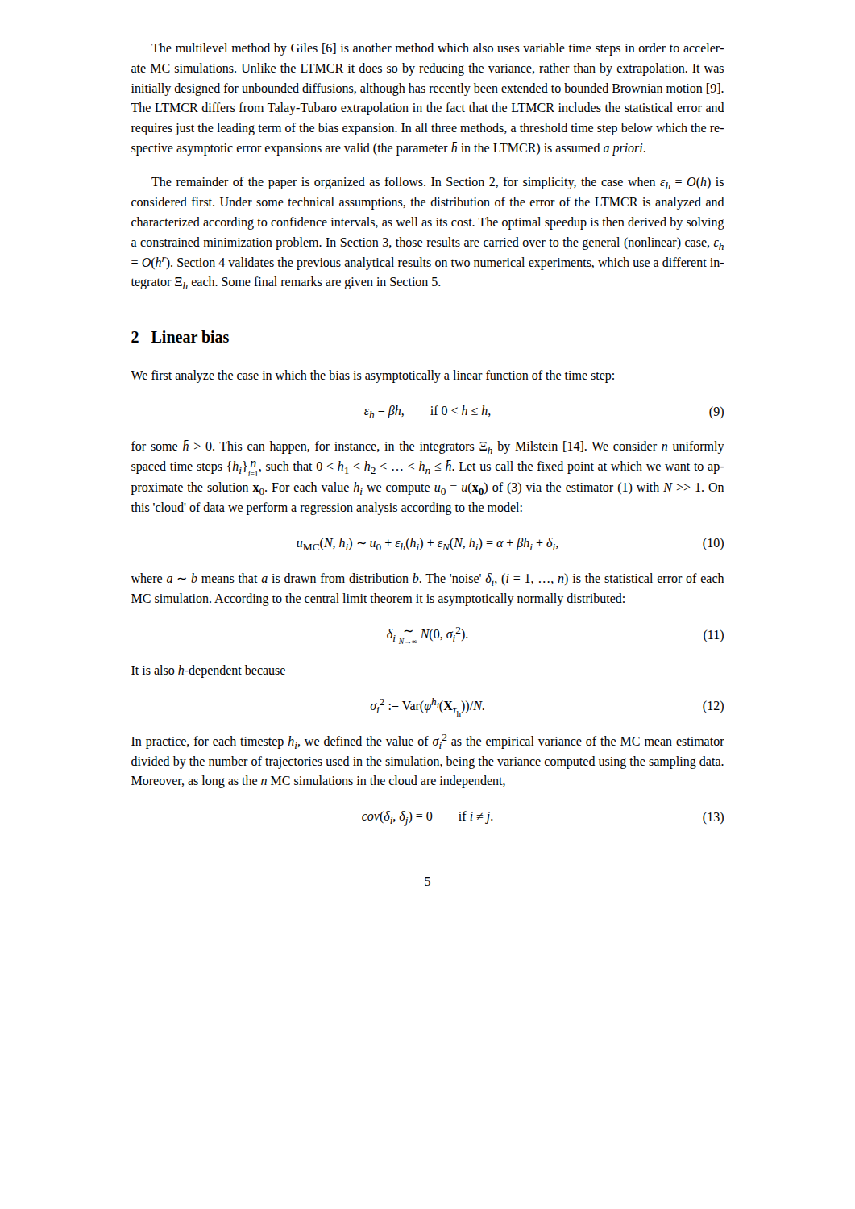The multilevel method by Giles [6] is another method which also uses variable time steps in order to accelerate MC simulations. Unlike the LTMCR it does so by reducing the variance, rather than by extrapolation. It was initially designed for unbounded diffusions, although has recently been extended to bounded Brownian motion [9]. The LTMCR differs from Talay-Tubaro extrapolation in the fact that the LTMCR includes the statistical error and requires just the leading term of the bias expansion. In all three methods, a threshold time step below which the respective asymptotic error expansions are valid (the parameter h̄ in the LTMCR) is assumed a priori.
The remainder of the paper is organized as follows. In Section 2, for simplicity, the case when εh = O(h) is considered first. Under some technical assumptions, the distribution of the error of the LTMCR is analyzed and characterized according to confidence intervals, as well as its cost. The optimal speedup is then derived by solving a constrained minimization problem. In Section 3, those results are carried over to the general (nonlinear) case, εh = O(hr). Section 4 validates the previous analytical results on two numerical experiments, which use a different integrator Ξh each. Some final remarks are given in Section 5.
2 Linear bias
We first analyze the case in which the bias is asymptotically a linear function of the time step:
εh = βh, if 0 < h ≤ h̄, (9)
for some h̄ > 0. This can happen, for instance, in the integrators Ξh by Milstein [14]. We consider n uniformly spaced time steps {hi}ni=1, such that 0 < h1 < h2 < … < hn ≤ h̄. Let us call the fixed point at which we want to approximate the solution x0. For each value hi we compute u0 = u(x0) of (3) via the estimator (1) with N >> 1. On this 'cloud' of data we perform a regression analysis according to the model:
uMC(N, hi) ∼ u0 + εh(hi) + εN(N, hi) = α + βhi + δi, (10)
where a ∼ b means that a is drawn from distribution b. The 'noise' δi, (i = 1, …, n) is the statistical error of each MC simulation. According to the central limit theorem it is asymptotically normally distributed:
δi ∼N→∞ N(0, σi2). (11)
It is also h-dependent because
σi2 := Var(φhi(Xτh))/N. (12)
In practice, for each timestep hi, we defined the value of σi2 as the empirical variance of the MC mean estimator divided by the number of trajectories used in the simulation, being the variance computed using the sampling data. Moreover, as long as the n MC simulations in the cloud are independent,
cov(δi, δj) = 0 if i ≠ j. (13)
5